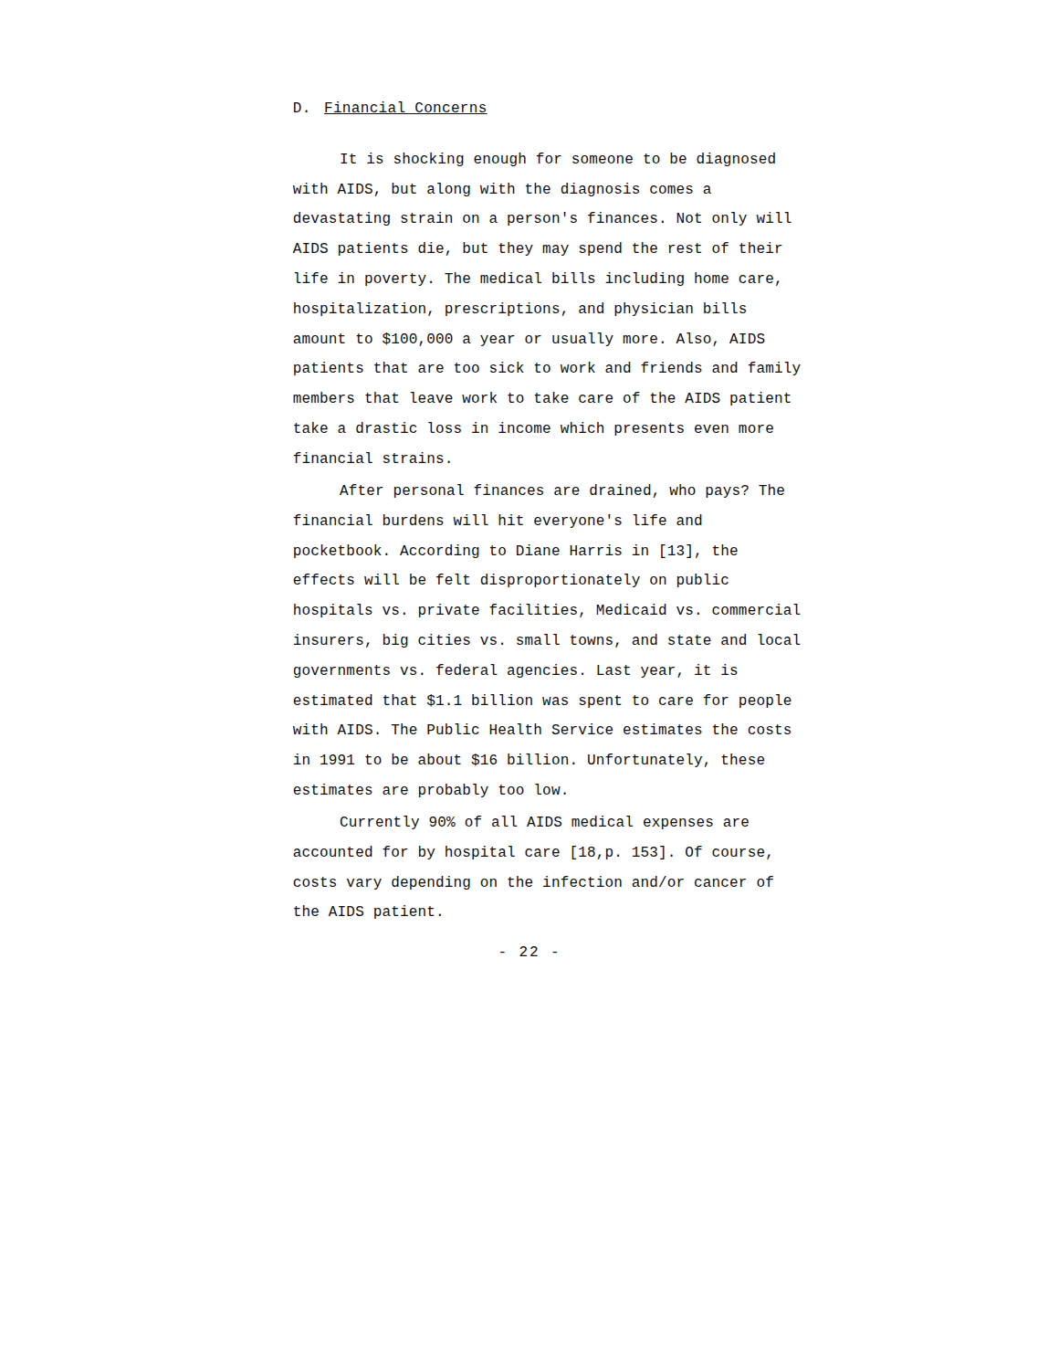D. Financial Concerns
It is shocking enough for someone to be diagnosed with AIDS, but along with the diagnosis comes a devastating strain on a person's finances. Not only will AIDS patients die, but they may spend the rest of their life in poverty. The medical bills including home care, hospitalization, prescriptions, and physician bills amount to $100,000 a year or usually more. Also, AIDS patients that are too sick to work and friends and family members that leave work to take care of the AIDS patient take a drastic loss in income which presents even more financial strains.
After personal finances are drained, who pays? The financial burdens will hit everyone's life and pocketbook. According to Diane Harris in [13], the effects will be felt disproportionately on public hospitals vs. private facilities, Medicaid vs. commercial insurers, big cities vs. small towns, and state and local governments vs. federal agencies. Last year, it is estimated that $1.1 billion was spent to care for people with AIDS. The Public Health Service estimates the costs in 1991 to be about $16 billion. Unfortunately, these estimates are probably too low.
Currently 90% of all AIDS medical expenses are accounted for by hospital care [18,p. 153]. Of course, costs vary depending on the infection and/or cancer of the AIDS patient.
- 22 -